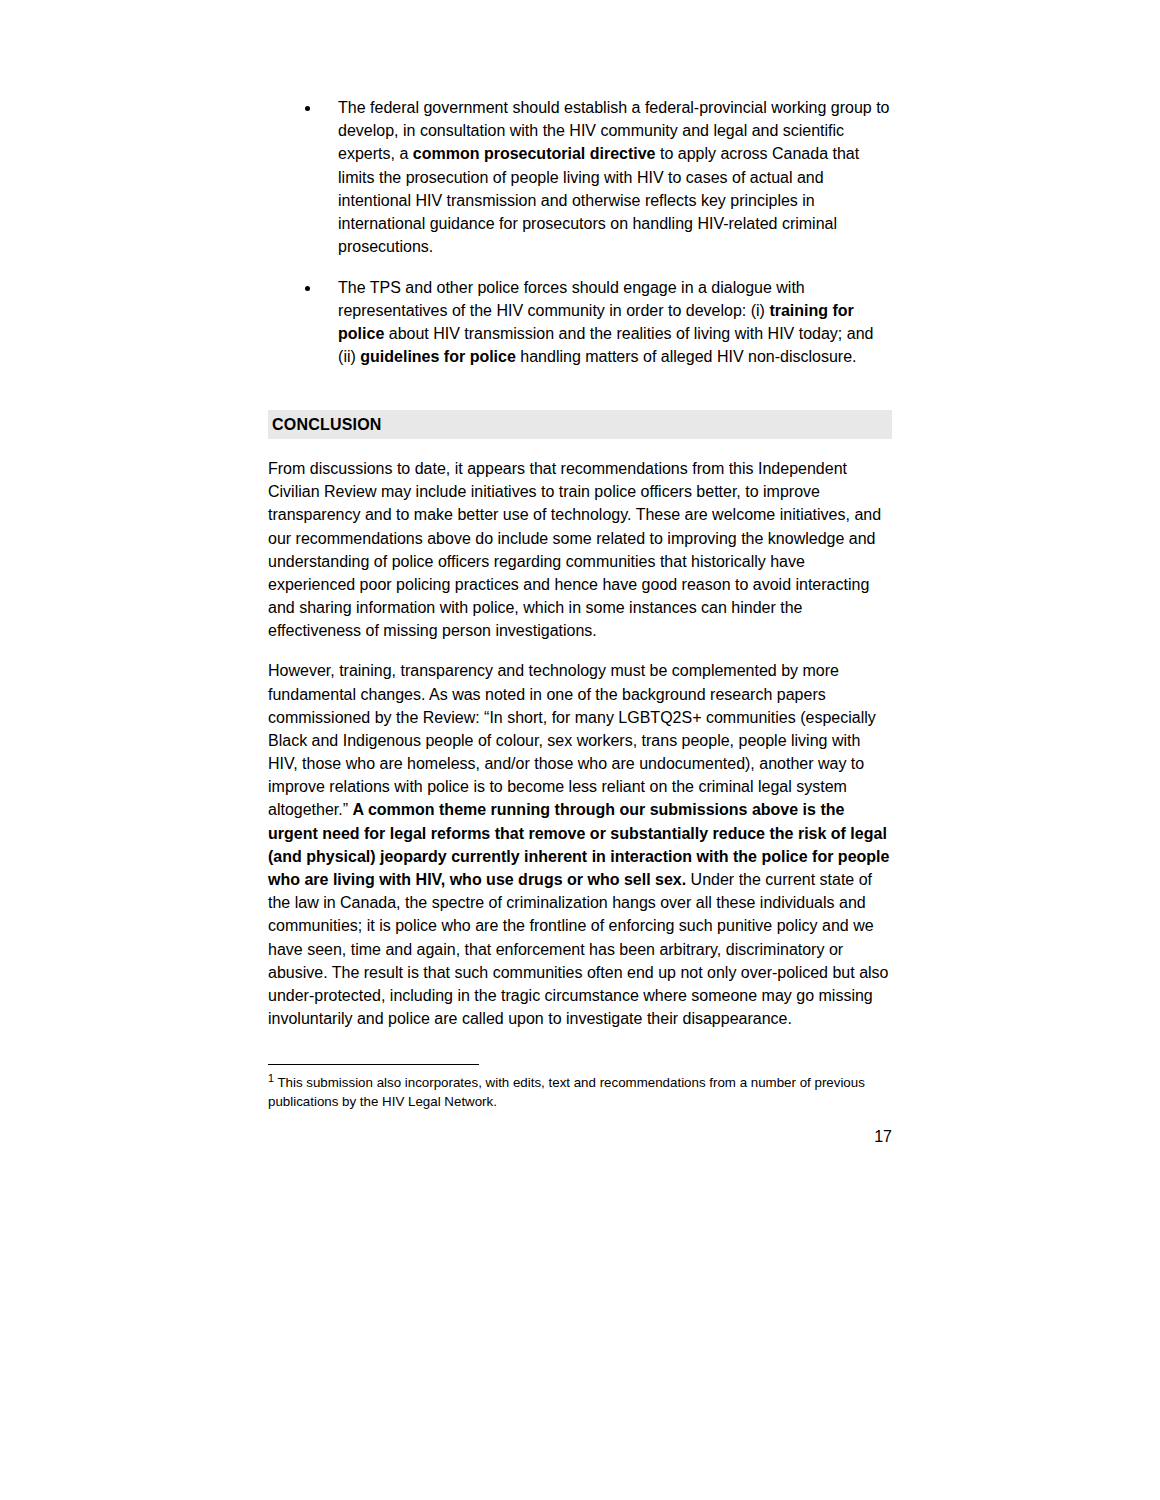The federal government should establish a federal-provincial working group to develop, in consultation with the HIV community and legal and scientific experts, a common prosecutorial directive to apply across Canada that limits the prosecution of people living with HIV to cases of actual and intentional HIV transmission and otherwise reflects key principles in international guidance for prosecutors on handling HIV-related criminal prosecutions.
The TPS and other police forces should engage in a dialogue with representatives of the HIV community in order to develop: (i) training for police about HIV transmission and the realities of living with HIV today; and (ii) guidelines for police handling matters of alleged HIV non-disclosure.
CONCLUSION
From discussions to date, it appears that recommendations from this Independent Civilian Review may include initiatives to train police officers better, to improve transparency and to make better use of technology. These are welcome initiatives, and our recommendations above do include some related to improving the knowledge and understanding of police officers regarding communities that historically have experienced poor policing practices and hence have good reason to avoid interacting and sharing information with police, which in some instances can hinder the effectiveness of missing person investigations.
However, training, transparency and technology must be complemented by more fundamental changes. As was noted in one of the background research papers commissioned by the Review: “In short, for many LGBTQ2S+ communities (especially Black and Indigenous people of colour, sex workers, trans people, people living with HIV, those who are homeless, and/or those who are undocumented), another way to improve relations with police is to become less reliant on the criminal legal system altogether.” A common theme running through our submissions above is the urgent need for legal reforms that remove or substantially reduce the risk of legal (and physical) jeopardy currently inherent in interaction with the police for people who are living with HIV, who use drugs or who sell sex. Under the current state of the law in Canada, the spectre of criminalization hangs over all these individuals and communities; it is police who are the frontline of enforcing such punitive policy and we have seen, time and again, that enforcement has been arbitrary, discriminatory or abusive. The result is that such communities often end up not only over-policed but also under-protected, including in the tragic circumstance where someone may go missing involuntarily and police are called upon to investigate their disappearance.
1 This submission also incorporates, with edits, text and recommendations from a number of previous publications by the HIV Legal Network.
17